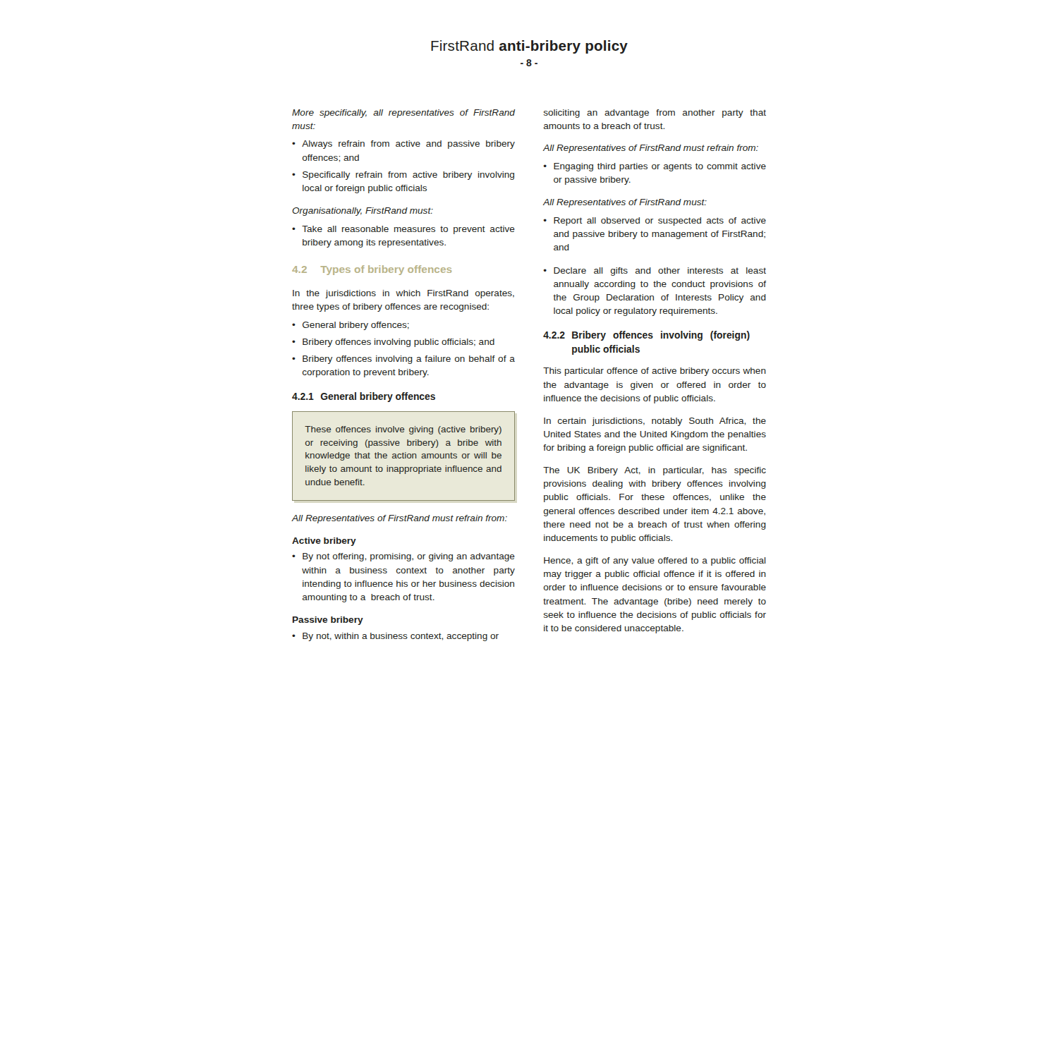FirstRand anti-bribery policy
- 8 -
More specifically, all representatives of FirstRand must:
Always refrain from active and passive bribery offences; and
Specifically refrain from active bribery involving local or foreign public officials
Organisationally, FirstRand must:
Take all reasonable measures to prevent active bribery among its representatives.
4.2 Types of bribery offences
In the jurisdictions in which FirstRand operates, three types of bribery offences are recognised:
General bribery offences;
Bribery offences involving public officials; and
Bribery offences involving a failure on behalf of a corporation to prevent bribery.
4.2.1 General bribery offences
These offences involve giving (active bribery) or receiving (passive bribery) a bribe with knowledge that the action amounts or will be likely to amount to inappropriate influence and undue benefit.
All Representatives of FirstRand must refrain from:
Active bribery
By not offering, promising, or giving an advantage within a business context to another party intending to influence his or her business decision amounting to a breach of trust.
Passive bribery
By not, within a business context, accepting or
soliciting an advantage from another party that amounts to a breach of trust.
All Representatives of FirstRand must refrain from:
Engaging third parties or agents to commit active or passive bribery.
All Representatives of FirstRand must:
Report all observed or suspected acts of active and passive bribery to management of FirstRand; and
Declare all gifts and other interests at least annually according to the conduct provisions of the Group Declaration of Interests Policy and local policy or regulatory requirements.
4.2.2 Bribery offences involving (foreign) public officials
This particular offence of active bribery occurs when the advantage is given or offered in order to influence the decisions of public officials.
In certain jurisdictions, notably South Africa, the United States and the United Kingdom the penalties for bribing a foreign public official are significant.
The UK Bribery Act, in particular, has specific provisions dealing with bribery offences involving public officials. For these offences, unlike the general offences described under item 4.2.1 above, there need not be a breach of trust when offering inducements to public officials.
Hence, a gift of any value offered to a public official may trigger a public official offence if it is offered in order to influence decisions or to ensure favourable treatment. The advantage (bribe) need merely to seek to influence the decisions of public officials for it to be considered unacceptable.